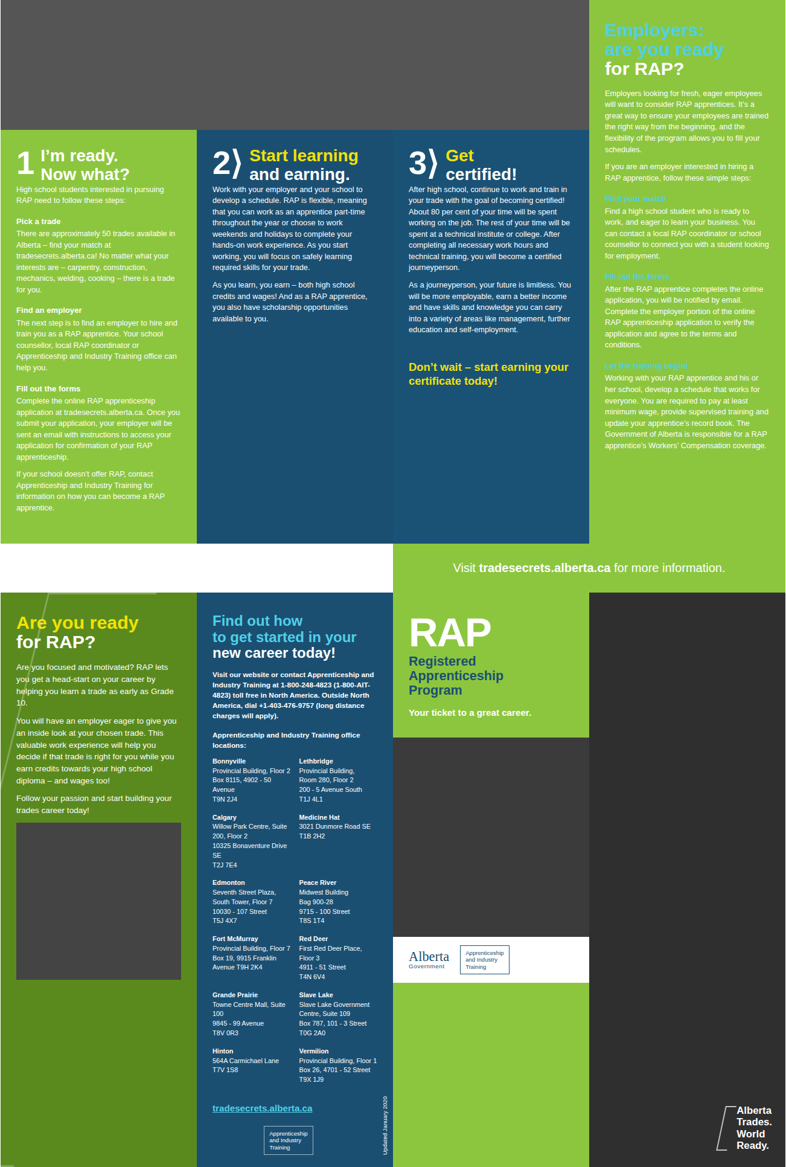1 I’m ready.Now what?
High school students interested in pursuing RAP need to follow these steps:
Pick a trade
There are approximately 50 trades available in Alberta – find your match at tradesecrets.alberta.ca! No matter what your interests are – carpentry, construction, mechanics, welding, cooking – there is a trade for you.
Find an employer
The next step is to find an employer to hire and train you as a RAP apprentice. Your school counsellor, local RAP coordinator or Apprenticeship and Industry Training office can help you.
Fill out the forms
Complete the online RAP apprenticeship application at tradesecrets.alberta.ca. Once you submit your application, your employer will be sent an email with instructions to access your application for confirmation of your RAP apprenticeship.
If your school doesn’t offer RAP, contact Apprenticeship and Industry Training for information on how you can become a RAP apprentice.
2⟩Start learning and earning.
Work with your employer and your school to develop a schedule. RAP is flexible, meaning that you can work as an apprentice part-time throughout the year or choose to work weekends and holidays to complete your hands-on work experience. As you start working, you will focus on safely learning required skills for your trade.
As you learn, you earn – both high school credits and wages! And as a RAP apprentice, you also have scholarship opportunities available to you.
3⟩Get certified!
After high school, continue to work and train in your trade with the goal of becoming certified! About 80 per cent of your time will be spent working on the job. The rest of your time will be spent at a technical institute or college. After completing all necessary work hours and technical training, you will become a certified journeyperson.
As a journeyperson, your future is limitless. You will be more employable, earn a better income and have skills and knowledge you can carry into a variety of areas like management, further education and self-employment.
Don’t wait – start earning your certificate today!
Employers: are you readyfor RAP?
Employers looking for fresh, eager employees will want to consider RAP apprentices. It’s a great way to ensure your employees are trained the right way from the beginning, and the flexibility of the program allows you to fill your schedules.
If you are an employer interested in hiring a RAP apprentice, follow these simple steps:
Find your match
Find a high school student who is ready to work, and eager to learn your business. You can contact a local RAP coordinator or school counsellor to connect you with a student looking for employment.
Fill out the forms
After the RAP apprentice completes the online application, you will be notified by email. Complete the employer portion of the online RAP apprenticeship application to verify the application and agree to the terms and conditions.
Let the training begin!
Working with your RAP apprentice and his or her school, develop a schedule that works for everyone. You are required to pay at least minimum wage, provide supervised training and update your apprentice’s record book. The Government of Alberta is responsible for a RAP apprentice’s Workers’ Compensation coverage.
Visit tradesecrets.alberta.ca for more information.
Are you readyfor RAP?
Are you focused and motivated? RAP lets you get a head-start on your career by helping you learn a trade as early as Grade 10.
You will have an employer eager to give you an inside look at your chosen trade. This valuable work experience will help you decide if that trade is right for you while you earn credits towards your high school diploma – and wages too!
Follow your passion and start building your trades career today!
Find out how to get started in your new career today!
Visit our website or contact Apprenticeship and Industry Training at 1-800-248-4823 (1-800-AIT-4823) toll free in North America. Outside North America, dial +1-403-476-9757 (long distance charges will apply).
Apprenticeship and Industry Training office locations:
Bonnyville Provincial Building, Floor 2
Box 8115, 4902 - 50 Avenue
T9N 2J4
Lethbridge Provincial Building,
Room 280, Floor 2
200 - 5 Avenue South
T1J 4L1
Calgary Willow Park Centre, Suite 200, Floor 2
10325 Bonaventure Drive SE
T2J 7E4
Medicine Hat3021 Dunmore Road SE
T1B 2H2
Edmonton Seventh Street Plaza, South Tower, Floor 7
10030 - 107 Street
T5J 4X7
Peace River Midwest Building
Bag 900-28
9715 - 100 Street
T8S 1T4
Fort McMurray Provincial Building, Floor 7
Box 19, 9915 Franklin Avenue T9H 2K4
Red Deer First Red Deer Place, Floor 3
4911 - 51 Street
T4N 6V4
Grande Prairie Towne Centre Mall, Suite 100
9845 - 99 Avenue
T8V 0R3
Slave Lake Slave Lake Government Centre, Suite 109
Box 787, 101 - 3 Street
T0G 2A0
Hinton564A Carmichael Lane
T7V 1S8
Vermilion Provincial Building, Floor 1
Box 26, 4701 - 52 Street
T9X 1J9
tradesecrets.alberta.ca
AlbertaGovernment
Apprenticeship
and Industry
Training
Updated January 2020
RAP
Registered
Apprenticeship
Program
Your ticket to a great career.
AlbertaGovernment
Apprenticeship
and Industry
Training
Alberta
Trades.
World
Ready.